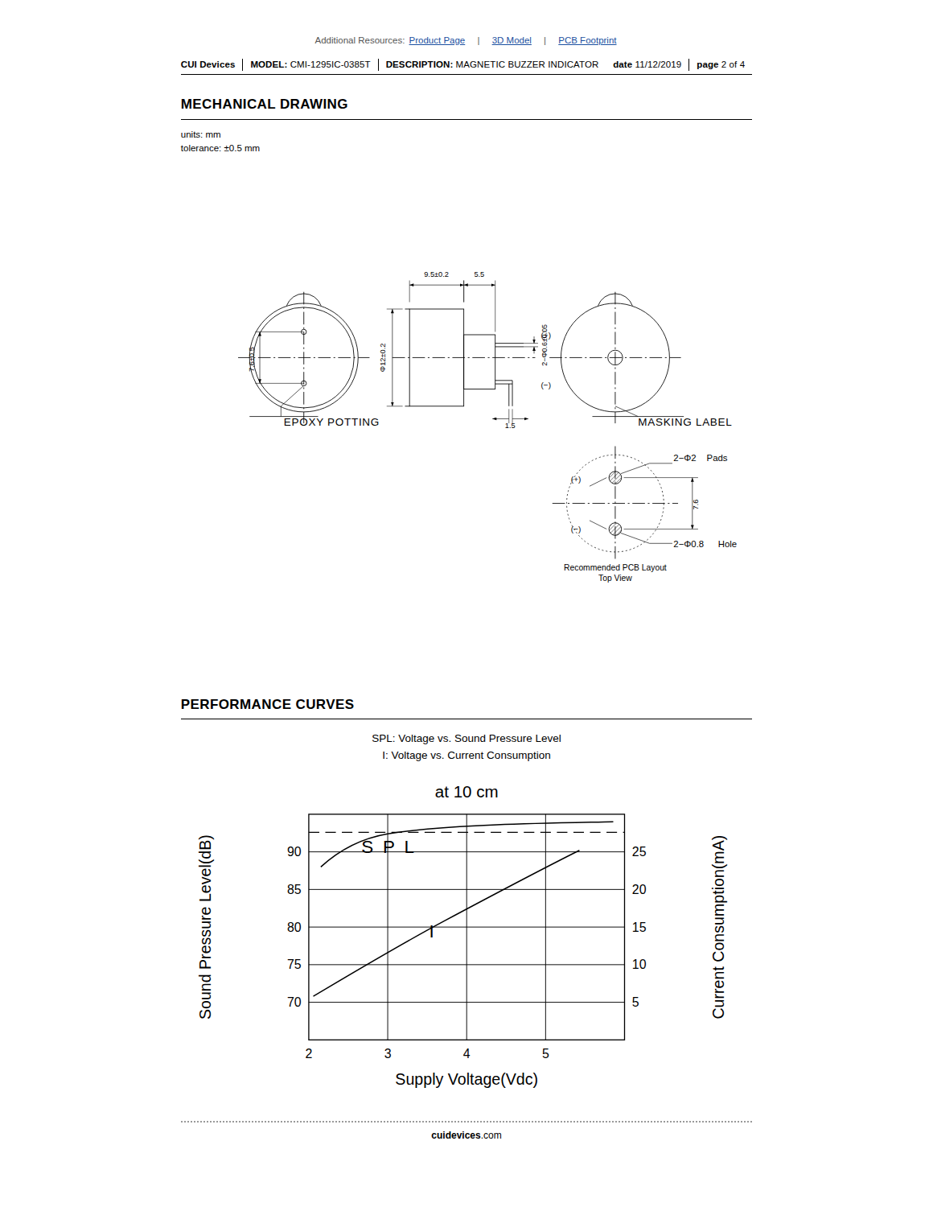Additional Resources: Product Page | 3D Model | PCB Footprint
CUI Devices MODEL: CMI-1295IC-0385T DESCRIPTION: MAGNETIC BUZZER INDICATOR
date 11/12/2019 page 2 of 4
MECHANICAL DRAWING
units: mm
tolerance: ±0.5 mm
7.6±0.5 EPOXY POTTING 9.5±0.2 5.5 Φ12±0.2 2−Φ0.6±0.05 1.5 (+) (−) MASKING LABEL 2−Φ2 Pads 2−Φ0.8 Hole (+) (−) 7.6 Recommended PCB Layout Top View
PERFORMANCE CURVES
SPL: Voltage vs. Sound Pressure Level
I: Voltage vs. Current Consumption
at 10 cm S P L I 90 85 80 75 70 25 20 15 10 5 2 3 4 5 Supply Voltage(Vdc) Sound Pressure Level(dB) Current Consumption(mA)
cuidevices.com